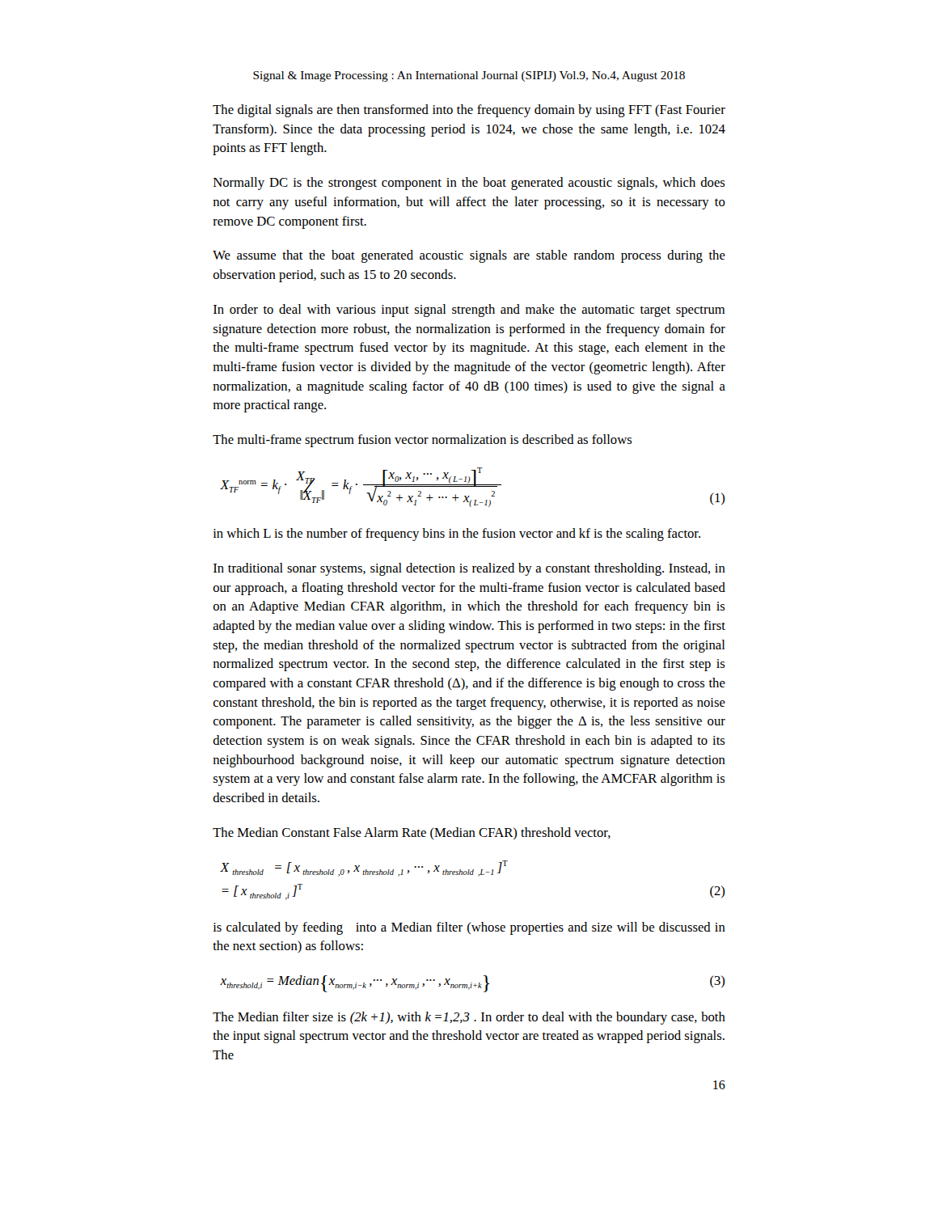Signal & Image Processing : An International Journal (SIPIJ) Vol.9, No.4, August 2018
The digital signals are then transformed into the frequency domain by using FFT (Fast Fourier Transform). Since the data processing period is 1024, we chose the same length, i.e. 1024 points as FFT length.
Normally DC is the strongest component in the boat generated acoustic signals, which does not carry any useful information, but will affect the later processing, so it is necessary to remove DC component first.
We assume that the boat generated acoustic signals are stable random process during the observation period, such as 15 to 20 seconds.
In order to deal with various input signal strength and make the automatic target spectrum signature detection more robust, the normalization is performed in the frequency domain for the multi-frame spectrum fused vector by its magnitude. At this stage, each element in the multi-frame fusion vector is divided by the magnitude of the vector (geometric length). After normalization, a magnitude scaling factor of 40 dB (100 times) is used to give the signal a more practical range.
The multi-frame spectrum fusion vector normalization is described as follows
XTFnorm = kf · XTF/‖XTF‖ = kf · [x0, x1, ··· , x( L−1)]T x02 + x12 + ··· + x( L−1)2 (1)
in which L is the number of frequency bins in the fusion vector and kf is the scaling factor.
In traditional sonar systems, signal detection is realized by a constant thresholding. Instead, in our approach, a floating threshold vector for the multi-frame fusion vector is calculated based on an Adaptive Median CFAR algorithm, in which the threshold for each frequency bin is adapted by the median value over a sliding window. This is performed in two steps: in the first step, the median threshold of the normalized spectrum vector is subtracted from the original normalized spectrum vector. In the second step, the difference calculated in the first step is compared with a constant CFAR threshold (Δ), and if the difference is big enough to cross the constant threshold, the bin is reported as the target frequency, otherwise, it is reported as noise component. The parameter is called sensitivity, as the bigger the Δ is, the less sensitive our detection system is on weak signals. Since the CFAR threshold in each bin is adapted to its neighbourhood background noise, it will keep our automatic spectrum signature detection system at a very low and constant false alarm rate. In the following, the AMCFAR algorithm is described in details.
The Median Constant False Alarm Rate (Median CFAR) threshold vector,
X threshold = [ x threshold ,0 , x threshold ,1 , ··· , x threshold ,L−1 ]T = [ x threshold ,i ]T (2)
is calculated by feeding into a Median filter (whose properties and size will be discussed in the next section) as follows:
xthreshold,i = Median{xnorm,i−k ,··· , xnorm,i ,··· , xnorm,i+k} (3)
The Median filter size is (2k +1), with k =1,2,3 . In order to deal with the boundary case, both the input signal spectrum vector and the threshold vector are treated as wrapped period signals. The
16